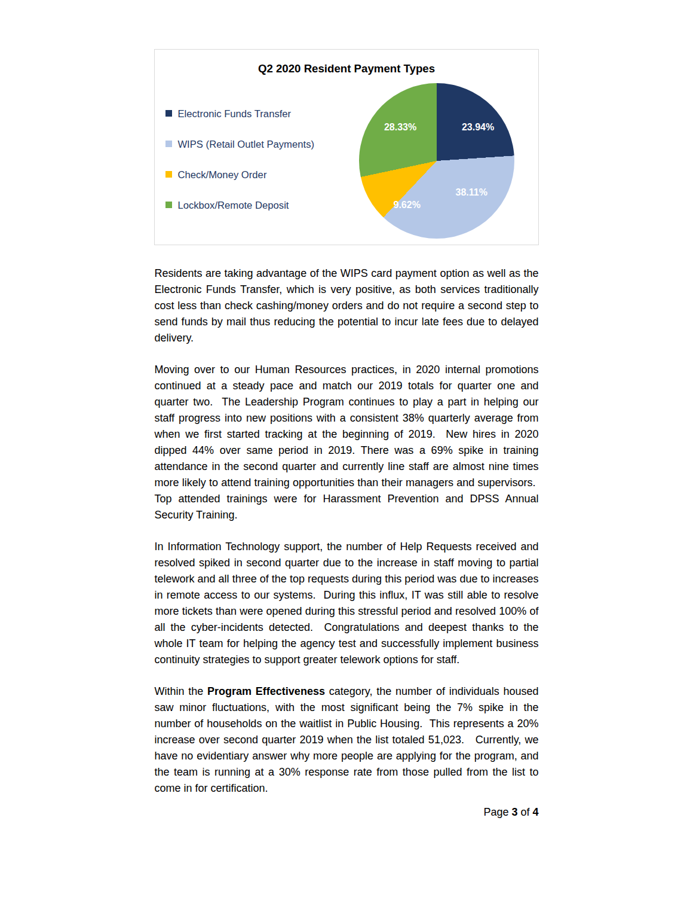Q2 2020 Resident Payment Types
Electronic Funds Transfer
WIPS (Retail Outlet Payments)
Check/Money Order
Lockbox/Remote Deposit
23.94% 38.11% 9.62% 28.33%
Residents are taking advantage of the WIPS card payment option as well as the Electronic Funds Transfer, which is very positive, as both services traditionally cost less than check cashing/money orders and do not require a second step to send funds by mail thus reducing the potential to incur late fees due to delayed delivery.
Moving over to our Human Resources practices, in 2020 internal promotions continued at a steady pace and match our 2019 totals for quarter one and quarter two. The Leadership Program continues to play a part in helping our staff progress into new positions with a consistent 38% quarterly average from when we first started tracking at the beginning of 2019. New hires in 2020 dipped 44% over same period in 2019. There was a 69% spike in training attendance in the second quarter and currently line staff are almost nine times more likely to attend training opportunities than their managers and supervisors. Top attended trainings were for Harassment Prevention and DPSS Annual Security Training.
In Information Technology support, the number of Help Requests received and resolved spiked in second quarter due to the increase in staff moving to partial telework and all three of the top requests during this period was due to increases in remote access to our systems. During this influx, IT was still able to resolve more tickets than were opened during this stressful period and resolved 100% of all the cyber-incidents detected. Congratulations and deepest thanks to the whole IT team for helping the agency test and successfully implement business continuity strategies to support greater telework options for staff.
Within the Program Effectiveness category, the number of individuals housed saw minor fluctuations, with the most significant being the 7% spike in the number of households on the waitlist in Public Housing. This represents a 20% increase over second quarter 2019 when the list totaled 51,023. Currently, we have no evidentiary answer why more people are applying for the program, and the team is running at a 30% response rate from those pulled from the list to come in for certification.
Page 3 of 4